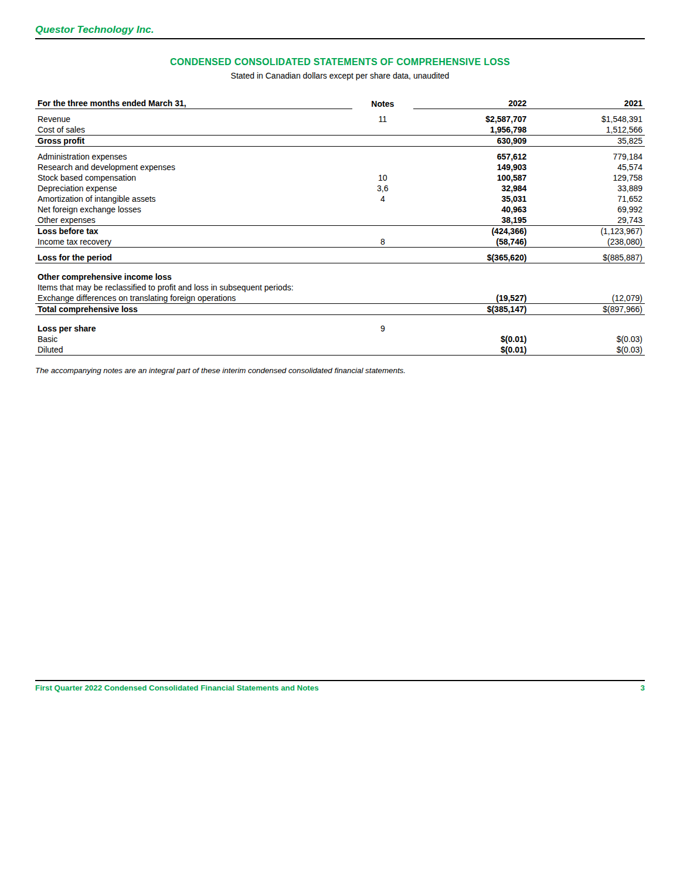Questor Technology Inc.
CONDENSED CONSOLIDATED STATEMENTS OF COMPREHENSIVE LOSS
Stated in Canadian dollars except per share data, unaudited
| For the three months ended March 31, | Notes | 2022 | 2021 |
| --- | --- | --- | --- |
| Revenue | 11 | $2,587,707 | $1,548,391 |
| Cost of sales | | 1,956,798 | 1,512,566 |
| Gross profit | | 630,909 | 35,825 |
| Administration expenses | | 657,612 | 779,184 |
| Research and development expenses | | 149,903 | 45,574 |
| Stock based compensation | 10 | 100,587 | 129,758 |
| Depreciation expense | 3,6 | 32,984 | 33,889 |
| Amortization of intangible assets | 4 | 35,031 | 71,652 |
| Net foreign exchange losses | | 40,963 | 69,992 |
| Other expenses | | 38,195 | 29,743 |
| Loss before tax | | (424,366) | (1,123,967) |
| Income tax recovery | 8 | (58,746) | (238,080) |
| Loss for the period | | $(365,620) | $(885,887) |
| Other comprehensive income loss | | | |
| Items that may be reclassified to profit and loss in subsequent periods: | | | |
| Exchange differences on translating foreign operations | | (19,527) | (12,079) |
| Total comprehensive loss | | $(385,147) | $(897,966) |
| Loss per share | 9 | | |
| Basic | | $(0.01) | $(0.03) |
| Diluted | | $(0.01) | $(0.03) |
The accompanying notes are an integral part of these interim condensed consolidated financial statements.
First Quarter 2022 Condensed Consolidated Financial Statements and Notes 3